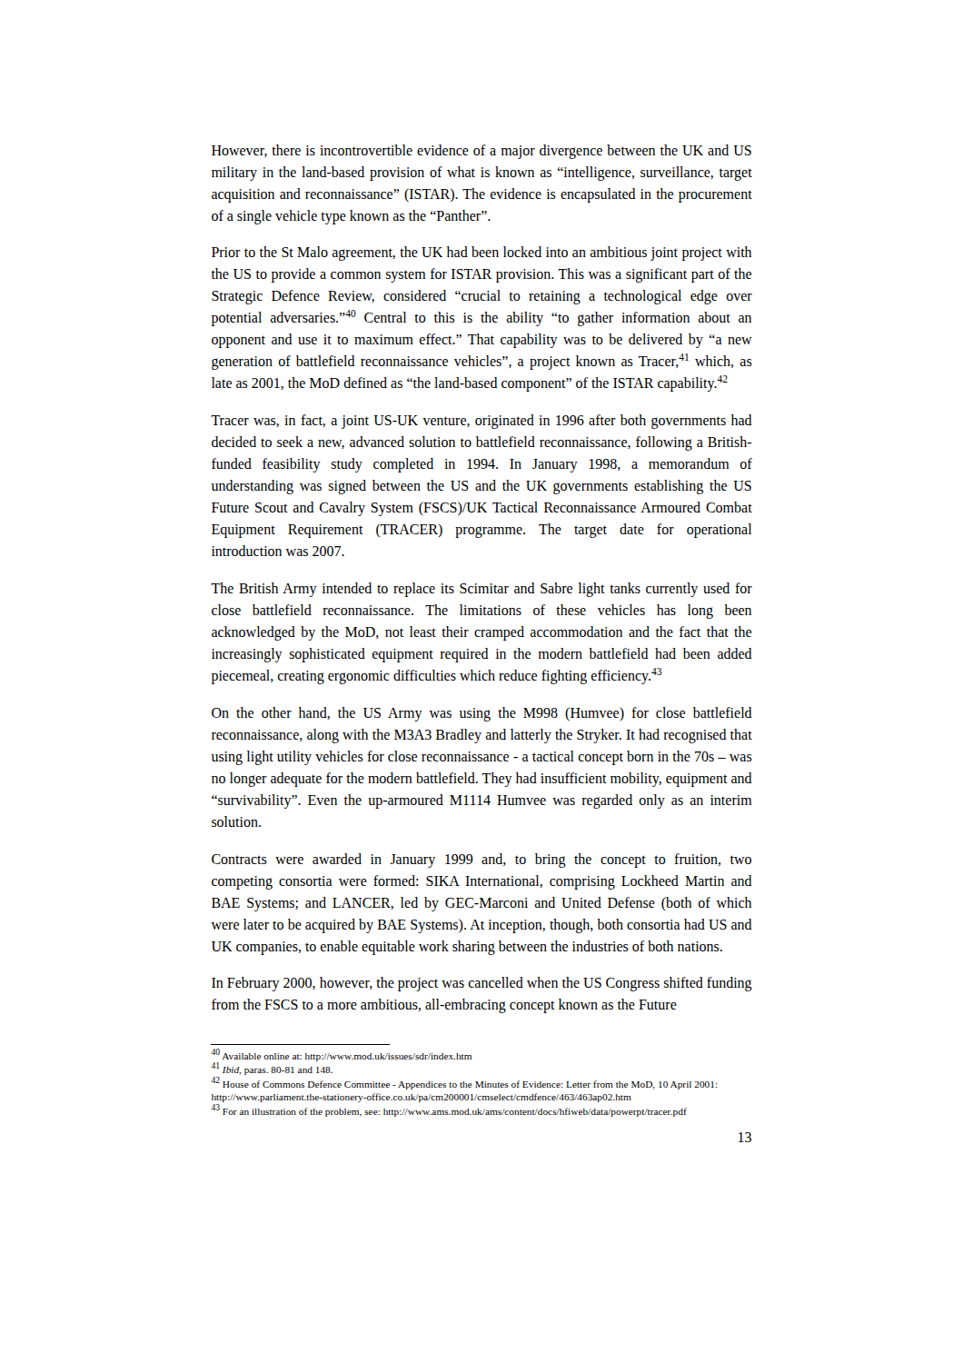However, there is incontrovertible evidence of a major divergence between the UK and US military in the land-based provision of what is known as “intelligence, surveillance, target acquisition and reconnaissance” (ISTAR). The evidence is encapsulated in the procurement of a single vehicle type known as the “Panther”.
Prior to the St Malo agreement, the UK had been locked into an ambitious joint project with the US to provide a common system for ISTAR provision. This was a significant part of the Strategic Defence Review, considered “crucial to retaining a technological edge over potential adversaries.”40 Central to this is the ability “to gather information about an opponent and use it to maximum effect.” That capability was to be delivered by “a new generation of battlefield reconnaissance vehicles”, a project known as Tracer,41 which, as late as 2001, the MoD defined as “the land-based component” of the ISTAR capability.42
Tracer was, in fact, a joint US-UK venture, originated in 1996 after both governments had decided to seek a new, advanced solution to battlefield reconnaissance, following a British-funded feasibility study completed in 1994. In January 1998, a memorandum of understanding was signed between the US and the UK governments establishing the US Future Scout and Cavalry System (FSCS)/UK Tactical Reconnaissance Armoured Combat Equipment Requirement (TRACER) programme. The target date for operational introduction was 2007.
The British Army intended to replace its Scimitar and Sabre light tanks currently used for close battlefield reconnaissance. The limitations of these vehicles has long been acknowledged by the MoD, not least their cramped accommodation and the fact that the increasingly sophisticated equipment required in the modern battlefield had been added piecemeal, creating ergonomic difficulties which reduce fighting efficiency.43
On the other hand, the US Army was using the M998 (Humvee) for close battlefield reconnaissance, along with the M3A3 Bradley and latterly the Stryker. It had recognised that using light utility vehicles for close reconnaissance - a tactical concept born in the 70s – was no longer adequate for the modern battlefield. They had insufficient mobility, equipment and “survivability”. Even the up-armoured M1114 Humvee was regarded only as an interim solution.
Contracts were awarded in January 1999 and, to bring the concept to fruition, two competing consortia were formed: SIKA International, comprising Lockheed Martin and BAE Systems; and LANCER, led by GEC-Marconi and United Defense (both of which were later to be acquired by BAE Systems). At inception, though, both consortia had US and UK companies, to enable equitable work sharing between the industries of both nations.
In February 2000, however, the project was cancelled when the US Congress shifted funding from the FSCS to a more ambitious, all-embracing concept known as the Future
40 Available online at: http://www.mod.uk/issues/sdr/index.htm
41 Ibid, paras. 80-81 and 148.
42 House of Commons Defence Committee - Appendices to the Minutes of Evidence: Letter from the MoD, 10 April 2001: http://www.parliament.the-stationery-office.co.uk/pa/cm200001/cmselect/cmdfence/463/463ap02.htm
43 For an illustration of the problem, see: http://www.ams.mod.uk/ams/content/docs/hfiweb/data/powerpt/tracer.pdf
13